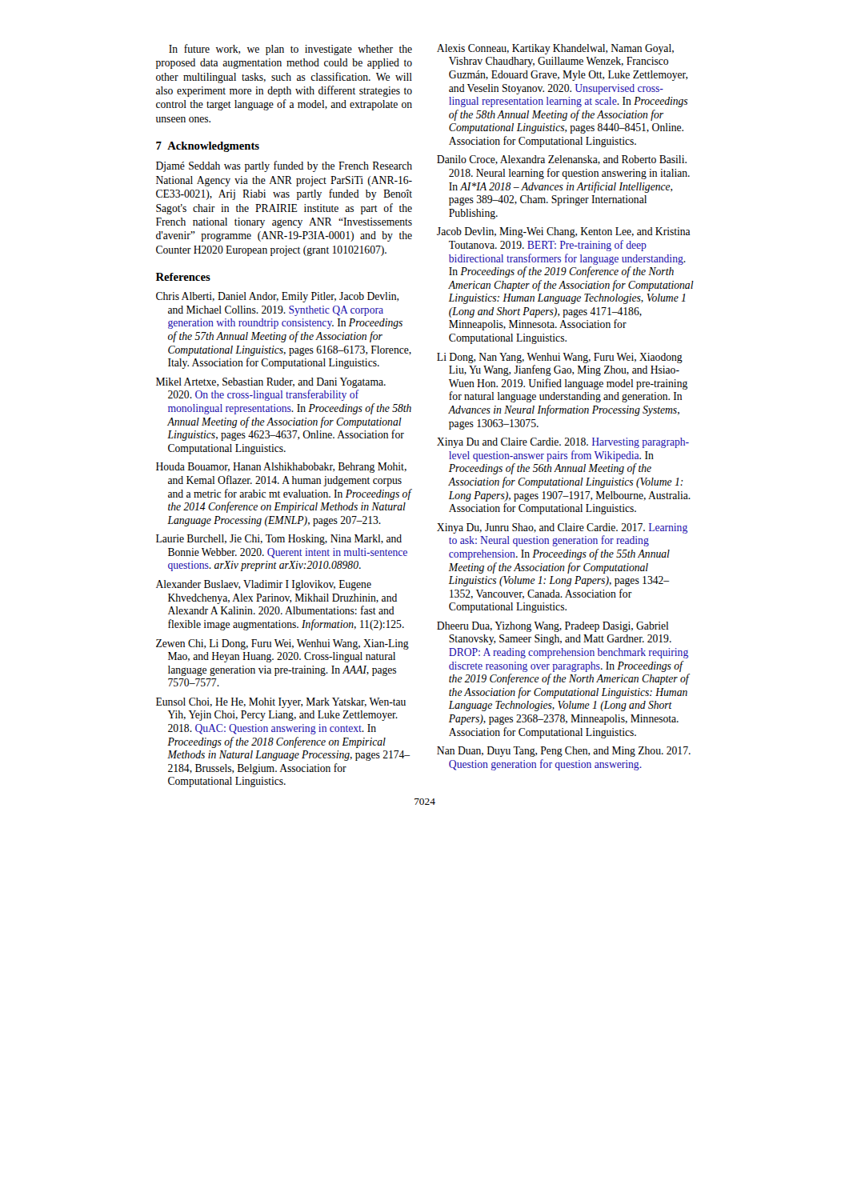In future work, we plan to investigate whether the proposed data augmentation method could be applied to other multilingual tasks, such as classification. We will also experiment more in depth with different strategies to control the target language of a model, and extrapolate on unseen ones.
7 Acknowledgments
Djamé Seddah was partly funded by the French Research National Agency via the ANR project ParSiTi (ANR-16-CE33-0021), Arij Riabi was partly funded by Benoît Sagot's chair in the PRAIRIE institute as part of the French national tionary agency ANR “Investissements d'avenir” programme (ANR-19-P3IA-0001) and by the Counter H2020 European project (grant 101021607).
References
Chris Alberti, Daniel Andor, Emily Pitler, Jacob Devlin, and Michael Collins. 2019. Synthetic QA corpora generation with roundtrip consistency. In Proceedings of the 57th Annual Meeting of the Association for Computational Linguistics, pages 6168–6173, Florence, Italy. Association for Computational Linguistics.
Mikel Artetxe, Sebastian Ruder, and Dani Yogatama. 2020. On the cross-lingual transferability of monolingual representations. In Proceedings of the 58th Annual Meeting of the Association for Computational Linguistics, pages 4623–4637, Online. Association for Computational Linguistics.
Houda Bouamor, Hanan Alshikhabobakr, Behrang Mohit, and Kemal Oflazer. 2014. A human judgement corpus and a metric for arabic mt evaluation. In Proceedings of the 2014 Conference on Empirical Methods in Natural Language Processing (EMNLP), pages 207–213.
Laurie Burchell, Jie Chi, Tom Hosking, Nina Markl, and Bonnie Webber. 2020. Querent intent in multi-sentence questions. arXiv preprint arXiv:2010.08980.
Alexander Buslaev, Vladimir I Iglovikov, Eugene Khvedchenya, Alex Parinov, Mikhail Druzhinin, and Alexandr A Kalinin. 2020. Albumentations: fast and flexible image augmentations. Information, 11(2):125.
Zewen Chi, Li Dong, Furu Wei, Wenhui Wang, Xian-Ling Mao, and Heyan Huang. 2020. Cross-lingual natural language generation via pre-training. In AAAI, pages 7570–7577.
Eunsol Choi, He He, Mohit Iyyer, Mark Yatskar, Wen-tau Yih, Yejin Choi, Percy Liang, and Luke Zettlemoyer. 2018. QuAC: Question answering in context. In Proceedings of the 2018 Conference on Empirical Methods in Natural Language Processing, pages 2174–2184, Brussels, Belgium. Association for Computational Linguistics.
Alexis Conneau, Kartikay Khandelwal, Naman Goyal, Vishrav Chaudhary, Guillaume Wenzek, Francisco Guzmán, Edouard Grave, Myle Ott, Luke Zettlemoyer, and Veselin Stoyanov. 2020. Unsupervised cross-lingual representation learning at scale. In Proceedings of the 58th Annual Meeting of the Association for Computational Linguistics, pages 8440–8451, Online. Association for Computational Linguistics.
Danilo Croce, Alexandra Zelenanska, and Roberto Basili. 2018. Neural learning for question answering in italian. In AI*IA 2018 – Advances in Artificial Intelligence, pages 389–402, Cham. Springer International Publishing.
Jacob Devlin, Ming-Wei Chang, Kenton Lee, and Kristina Toutanova. 2019. BERT: Pre-training of deep bidirectional transformers for language understanding. In Proceedings of the 2019 Conference of the North American Chapter of the Association for Computational Linguistics: Human Language Technologies, Volume 1 (Long and Short Papers), pages 4171–4186, Minneapolis, Minnesota. Association for Computational Linguistics.
Li Dong, Nan Yang, Wenhui Wang, Furu Wei, Xiaodong Liu, Yu Wang, Jianfeng Gao, Ming Zhou, and Hsiao-Wuen Hon. 2019. Unified language model pre-training for natural language understanding and generation. In Advances in Neural Information Processing Systems, pages 13063–13075.
Xinya Du and Claire Cardie. 2018. Harvesting paragraph-level question-answer pairs from Wikipedia. In Proceedings of the 56th Annual Meeting of the Association for Computational Linguistics (Volume 1: Long Papers), pages 1907–1917, Melbourne, Australia. Association for Computational Linguistics.
Xinya Du, Junru Shao, and Claire Cardie. 2017. Learning to ask: Neural question generation for reading comprehension. In Proceedings of the 55th Annual Meeting of the Association for Computational Linguistics (Volume 1: Long Papers), pages 1342–1352, Vancouver, Canada. Association for Computational Linguistics.
Dheeru Dua, Yizhong Wang, Pradeep Dasigi, Gabriel Stanovsky, Sameer Singh, and Matt Gardner. 2019. DROP: A reading comprehension benchmark requiring discrete reasoning over paragraphs. In Proceedings of the 2019 Conference of the North American Chapter of the Association for Computational Linguistics: Human Language Technologies, Volume 1 (Long and Short Papers), pages 2368–2378, Minneapolis, Minnesota. Association for Computational Linguistics.
Nan Duan, Duyu Tang, Peng Chen, and Ming Zhou. 2017. Question generation for question answering.
7024